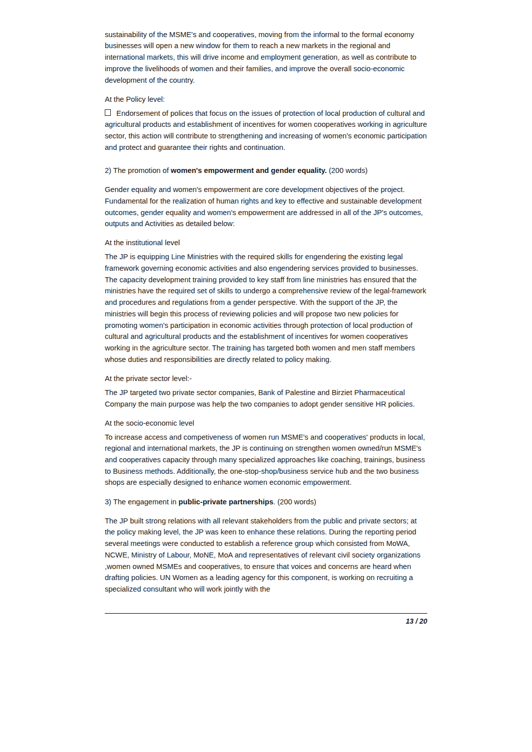sustainability of the MSME's and cooperatives, moving from the informal to the formal economy businesses will open a new window for them to reach a new markets in the regional and international markets, this will drive income and employment generation, as well as contribute to improve the livelihoods of women and their families, and improve the overall socio-economic development of the country.
At the Policy level:
Endorsement of polices that focus on the issues of protection of local production of cultural and agricultural products and establishment of incentives for women cooperatives working in agriculture sector, this action will contribute to strengthening and increasing of women's economic participation and protect and guarantee their rights and continuation.
2) The promotion of women's empowerment and gender equality. (200 words)
Gender equality and women's empowerment are core development objectives of the project. Fundamental for the realization of human rights and key to effective and sustainable development outcomes, gender equality and women's empowerment are addressed in all of the JP's outcomes, outputs and Activities as detailed below:
At the institutional level
The JP is equipping Line Ministries with the required skills for engendering the existing legal framework governing economic activities and also engendering services provided to businesses. The capacity development training provided to key staff from line ministries has ensured that the ministries have the required set of skills to undergo a comprehensive review of the legal-framework and procedures and regulations from a gender perspective. With the support of the JP, the ministries will begin this process of reviewing policies and will propose two new policies for promoting women's participation in economic activities through protection of local production of cultural and agricultural products and the establishment of incentives for women cooperatives working in the agriculture sector. The training has targeted both women and men staff members whose duties and responsibilities are directly related to policy making.
At the private sector level:-
The JP targeted two private sector companies, Bank of Palestine and Birziet Pharmaceutical Company the main purpose was help the two companies to adopt gender sensitive HR policies.
At the socio-economic level
To increase access and competiveness of women run MSME's and cooperatives' products in local, regional and international markets, the JP is continuing on strengthen women owned/run MSME's and cooperatives capacity through many specialized approaches like coaching, trainings, business to Business methods. Additionally, the one-stop-shop/business service hub and the two business shops are especially designed to enhance women economic empowerment.
3) The engagement in public-private partnerships. (200 words)
The JP built strong relations with all relevant stakeholders from the public and private sectors; at the policy making level, the JP was keen to enhance these relations. During the reporting period several meetings were conducted to establish a reference group which consisted from MoWA, NCWE, Ministry of Labour, MoNE, MoA and representatives of relevant civil society organizations ,women owned MSMEs and cooperatives, to ensure that voices and concerns are heard when drafting policies. UN Women as a leading agency for this component, is working on recruiting a specialized consultant who will work jointly with the
13 / 20